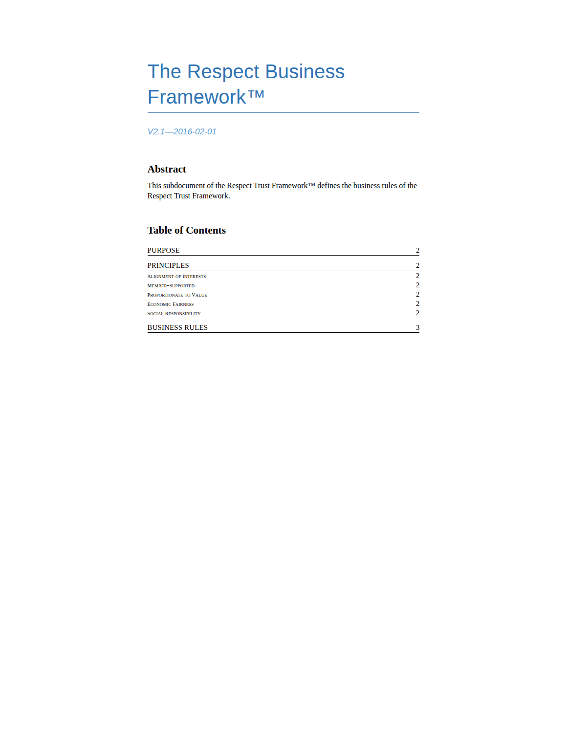The Respect Business Framework™
V2.1—2016-02-01
Abstract
This subdocument of the Respect Trust Framework™ defines the business rules of the Respect Trust Framework.
Table of Contents
| Purpose | 2 |
| Principles | 2 |
| A LIGNMENT OF I NTERESTS | 2 |
| M EMBER - S UPPORTED | 2 |
| P ROPORTIONATE TO V ALUE | 2 |
| E CONOMIC F AIRNESS | 2 |
| S OCIAL R ESPONSIBILITY | 2 |
| Business Rules | 3 |